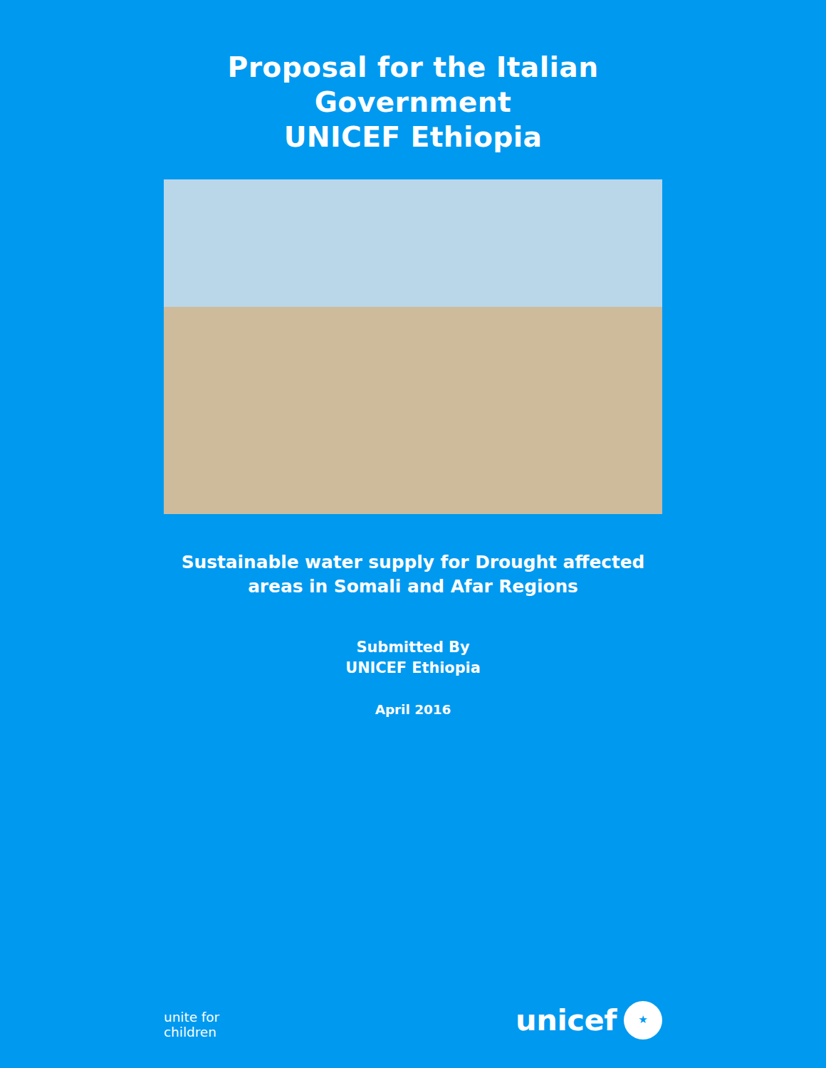Proposal for the Italian Government
UNICEF Ethiopia
Sustainable water supply for Drought affected areas in Somali and Afar Regions
Submitted By
UNICEF Ethiopia
April 2016
unite for
children
unicef ★